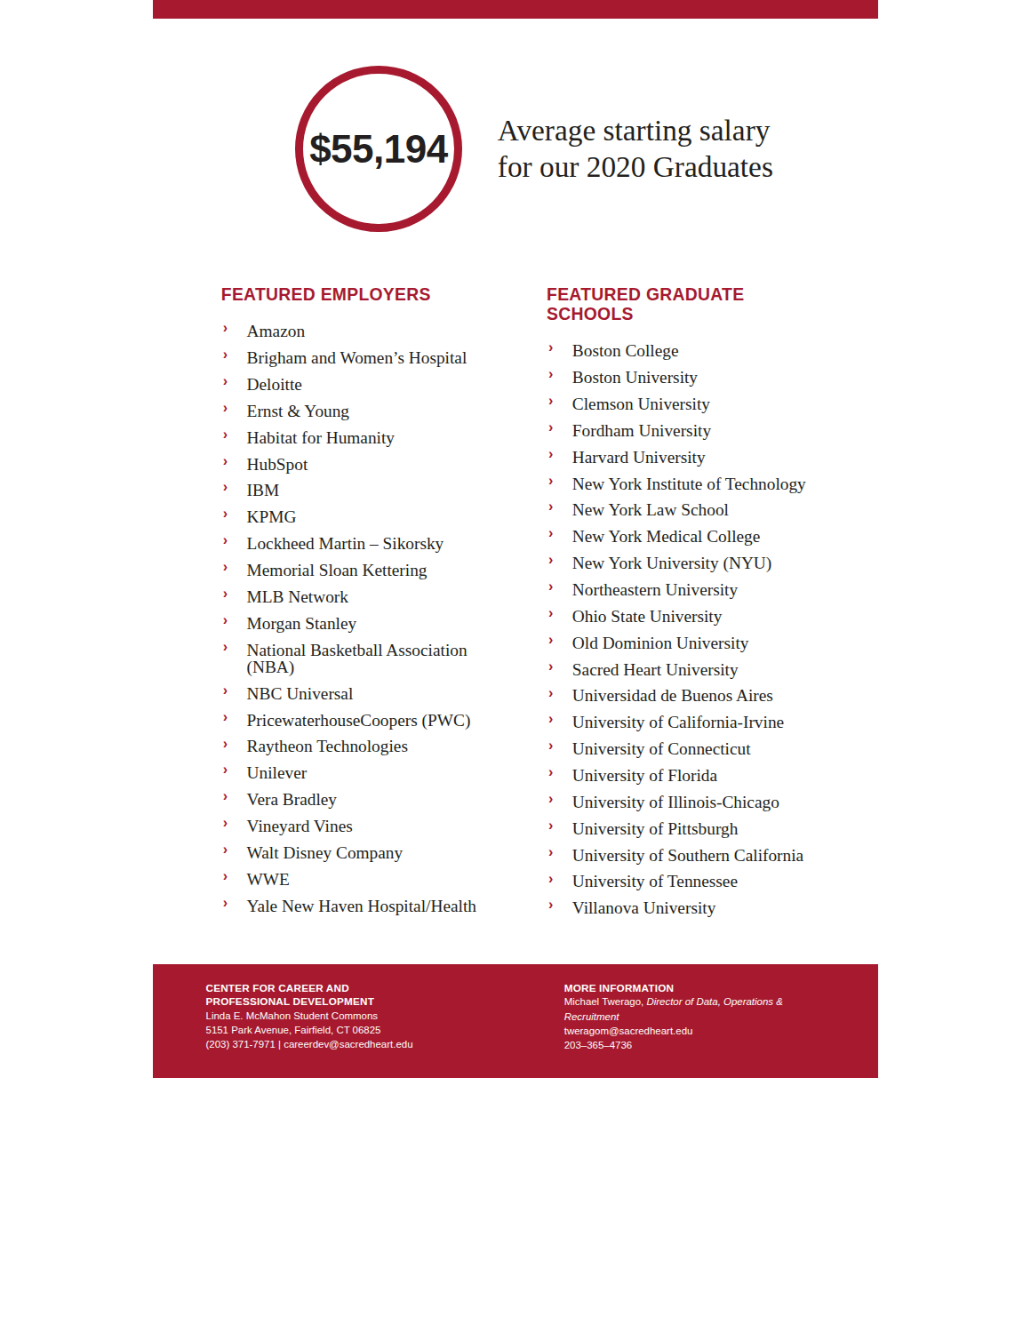$55,194
Average starting salary
for our 2020 Graduates
Featured Employers
Amazon
Brigham and Women’s Hospital
Deloitte
Ernst & Young
Habitat for Humanity
HubSpot
IBM
KPMG
Lockheed Martin – Sikorsky
Memorial Sloan Kettering
MLB Network
Morgan Stanley
National Basketball Association (NBA)
NBC Universal
PricewaterhouseCoopers (PWC)
Raytheon Technologies
Unilever
Vera Bradley
Vineyard Vines
Walt Disney Company
WWE
Yale New Haven Hospital/Health
Featured Graduate Schools
Boston College
Boston University
Clemson University
Fordham University
Harvard University
New York Institute of Technology
New York Law School
New York Medical College
New York University (NYU)
Northeastern University
Ohio State University
Old Dominion University
Sacred Heart University
Universidad de Buenos Aires
University of California-Irvine
University of Connecticut
University of Florida
University of Illinois-Chicago
University of Pittsburgh
University of Southern California
University of Tennessee
Villanova University
Center for Career and
Professional Development
Linda E. McMahon Student Commons
5151 Park Avenue, Fairfield, CT 06825
(203) 371-7971 | careerdev@sacredheart.edu
More Information
Michael Twerago, Director of Data, Operations & Recruitment
tweragom@sacredheart.edu
203–365–4736